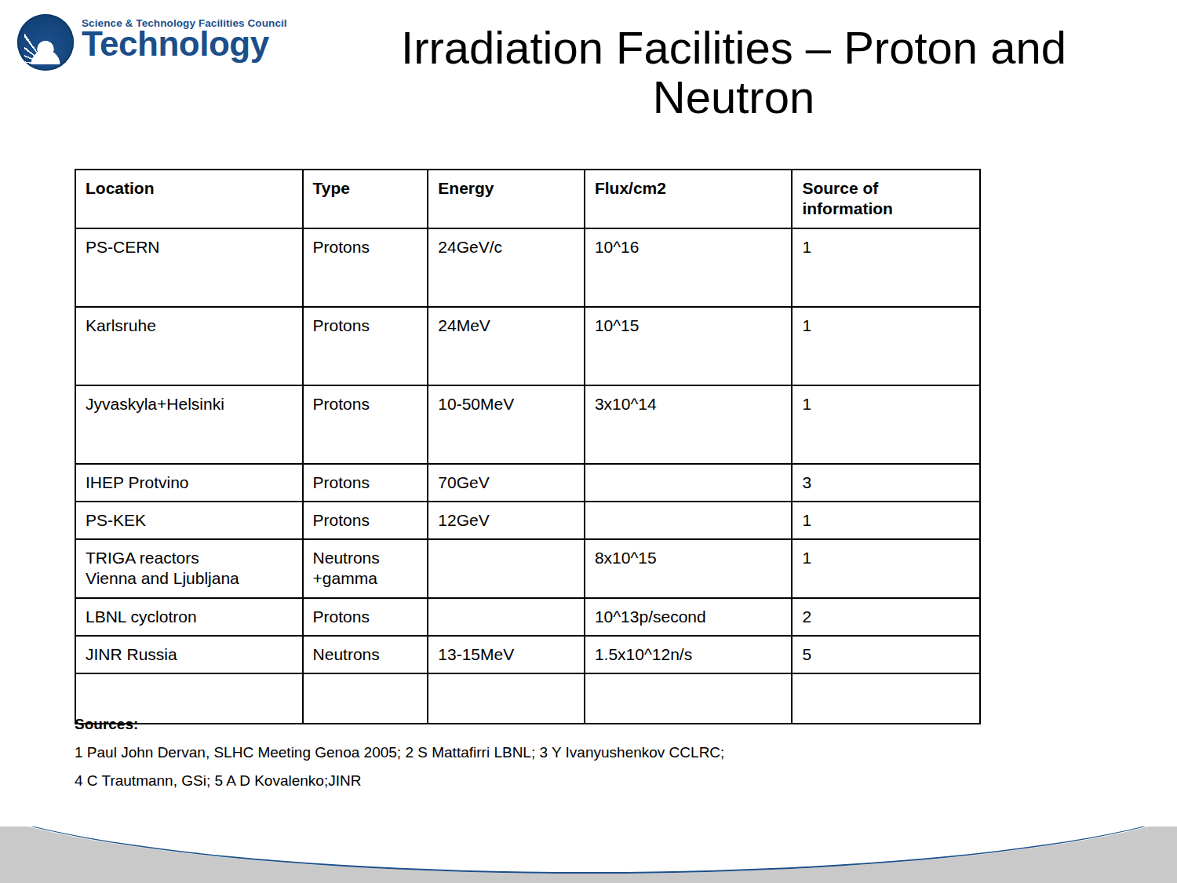Science & Technology Facilities Council
Technology
Irradiation Facilities – Proton and Neutron
| Location | Type | Energy | Flux/cm2 | Source of information |
| --- | --- | --- | --- | --- |
| PS-CERN | Protons | 24GeV/c | 10^16 | 1 |
| Karlsruhe | Protons | 24MeV | 10^15 | 1 |
| Jyvaskyla+Helsinki | Protons | 10-50MeV | 3x10^14 | 1 |
| IHEP Protvino | Protons | 70GeV | | 3 |
| PS-KEK | Protons | 12GeV | | 1 |
| TRIGA reactors Vienna and Ljubljana | Neutrons +gamma | | 8x10^15 | 1 |
| LBNL cyclotron | Protons | | 10^13p/second | 2 |
| JINR Russia | Neutrons | 13-15MeV | 1.5x10^12n/s | 5 |
Sources:
1 Paul John Dervan, SLHC Meeting Genoa 2005; 2 S Mattafirri LBNL; 3 Y Ivanyushenkov CCLRC;
4 C Trautmann, GSi; 5 A D Kovalenko;JINR